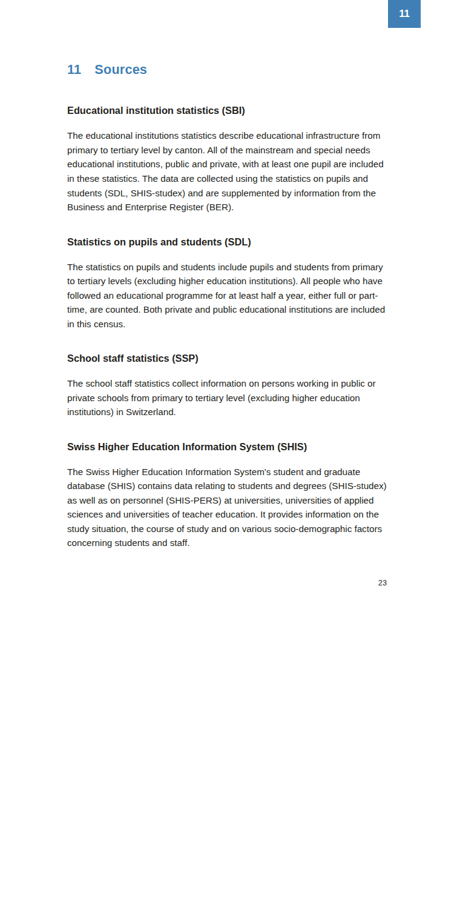11
11 Sources
Educational institution statistics (SBI)
The educational institutions statistics describe educational infrastructure from primary to tertiary level by canton. All of the mainstream and special needs educational institutions, public and private, with at least one pupil are included in these statistics. The data are collected using the statistics on pupils and students (SDL, SHIS-studex) and are supplemented by information from the Business and Enterprise Register (BER).
Statistics on pupils and students (SDL)
The statistics on pupils and students include pupils and students from primary to tertiary levels (excluding higher education institutions). All people who have followed an educational programme for at least half a year, either full or part-time, are counted. Both private and public educational institutions are included in this census.
School staff statistics (SSP)
The school staff statistics collect information on persons working in public or private schools from primary to tertiary level (excluding higher education institutions) in Switzerland.
Swiss Higher Education Information System (SHIS)
The Swiss Higher Education Information System's student and graduate database (SHIS) contains data relating to students and degrees (SHIS-studex) as well as on personnel (SHIS-PERS) at universities, universities of applied sciences and universities of teacher education. It provides information on the study situation, the course of study and on various socio-demographic factors concerning students and staff.
23